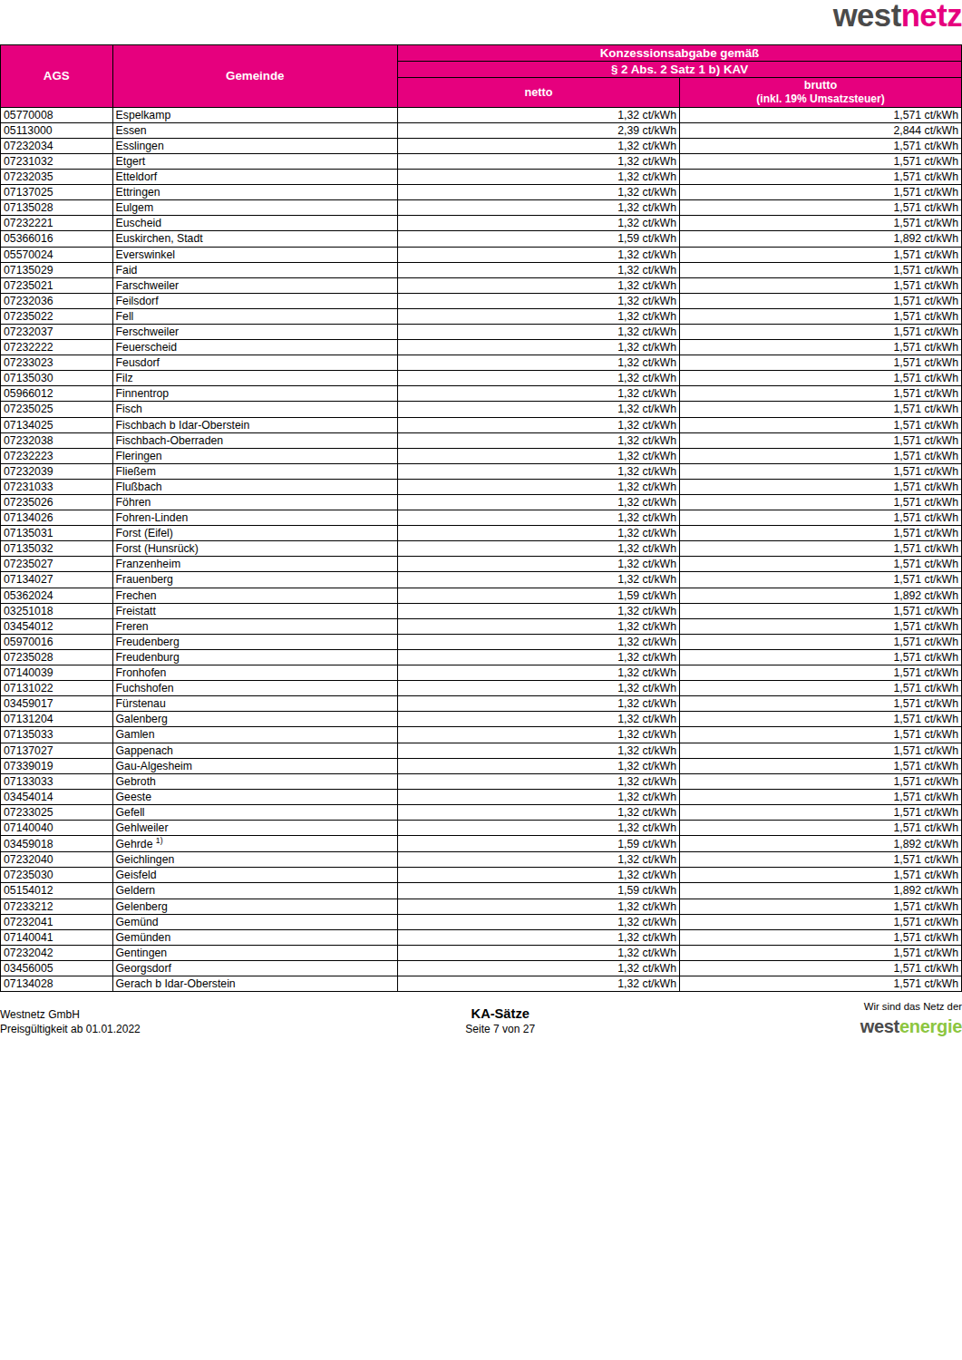west netz
| AGS | Gemeinde | Konzessionsabgabe gemäß |
| --- | --- | --- |
| § 2 Abs. 2 Satz 1 b) KAV |
| netto | brutto (inkl. 19% Umsatzsteuer) |
| 05770008 | Espelkamp | 1,32 ct/kWh | 1,571 ct/kWh |
| 05113000 | Essen | 2,39 ct/kWh | 2,844 ct/kWh |
| 07232034 | Esslingen | 1,32 ct/kWh | 1,571 ct/kWh |
| 07231032 | Etgert | 1,32 ct/kWh | 1,571 ct/kWh |
| 07232035 | Etteldorf | 1,32 ct/kWh | 1,571 ct/kWh |
| 07137025 | Ettringen | 1,32 ct/kWh | 1,571 ct/kWh |
| 07135028 | Eulgem | 1,32 ct/kWh | 1,571 ct/kWh |
| 07232221 | Euscheid | 1,32 ct/kWh | 1,571 ct/kWh |
| 05366016 | Euskirchen, Stadt | 1,59 ct/kWh | 1,892 ct/kWh |
| 05570024 | Everswinkel | 1,32 ct/kWh | 1,571 ct/kWh |
| 07135029 | Faid | 1,32 ct/kWh | 1,571 ct/kWh |
| 07235021 | Farschweiler | 1,32 ct/kWh | 1,571 ct/kWh |
| 07232036 | Feilsdorf | 1,32 ct/kWh | 1,571 ct/kWh |
| 07235022 | Fell | 1,32 ct/kWh | 1,571 ct/kWh |
| 07232037 | Ferschweiler | 1,32 ct/kWh | 1,571 ct/kWh |
| 07232222 | Feuerscheid | 1,32 ct/kWh | 1,571 ct/kWh |
| 07233023 | Feusdorf | 1,32 ct/kWh | 1,571 ct/kWh |
| 07135030 | Filz | 1,32 ct/kWh | 1,571 ct/kWh |
| 05966012 | Finnentrop | 1,32 ct/kWh | 1,571 ct/kWh |
| 07235025 | Fisch | 1,32 ct/kWh | 1,571 ct/kWh |
| 07134025 | Fischbach b Idar-Oberstein | 1,32 ct/kWh | 1,571 ct/kWh |
| 07232038 | Fischbach-Oberraden | 1,32 ct/kWh | 1,571 ct/kWh |
| 07232223 | Fleringen | 1,32 ct/kWh | 1,571 ct/kWh |
| 07232039 | Fließem | 1,32 ct/kWh | 1,571 ct/kWh |
| 07231033 | Flußbach | 1,32 ct/kWh | 1,571 ct/kWh |
| 07235026 | Föhren | 1,32 ct/kWh | 1,571 ct/kWh |
| 07134026 | Fohren-Linden | 1,32 ct/kWh | 1,571 ct/kWh |
| 07135031 | Forst (Eifel) | 1,32 ct/kWh | 1,571 ct/kWh |
| 07135032 | Forst (Hunsrück) | 1,32 ct/kWh | 1,571 ct/kWh |
| 07235027 | Franzenheim | 1,32 ct/kWh | 1,571 ct/kWh |
| 07134027 | Frauenberg | 1,32 ct/kWh | 1,571 ct/kWh |
| 05362024 | Frechen | 1,59 ct/kWh | 1,892 ct/kWh |
| 03251018 | Freistatt | 1,32 ct/kWh | 1,571 ct/kWh |
| 03454012 | Freren | 1,32 ct/kWh | 1,571 ct/kWh |
| 05970016 | Freudenberg | 1,32 ct/kWh | 1,571 ct/kWh |
| 07235028 | Freudenburg | 1,32 ct/kWh | 1,571 ct/kWh |
| 07140039 | Fronhofen | 1,32 ct/kWh | 1,571 ct/kWh |
| 07131022 | Fuchshofen | 1,32 ct/kWh | 1,571 ct/kWh |
| 03459017 | Fürstenau | 1,32 ct/kWh | 1,571 ct/kWh |
| 07131204 | Galenberg | 1,32 ct/kWh | 1,571 ct/kWh |
| 07135033 | Gamlen | 1,32 ct/kWh | 1,571 ct/kWh |
| 07137027 | Gappenach | 1,32 ct/kWh | 1,571 ct/kWh |
| 07339019 | Gau-Algesheim | 1,32 ct/kWh | 1,571 ct/kWh |
| 07133033 | Gebroth | 1,32 ct/kWh | 1,571 ct/kWh |
| 03454014 | Geeste | 1,32 ct/kWh | 1,571 ct/kWh |
| 07233025 | Gefell | 1,32 ct/kWh | 1,571 ct/kWh |
| 07140040 | Gehlweiler | 1,32 ct/kWh | 1,571 ct/kWh |
| 03459018 | Gehrde 1) | 1,59 ct/kWh | 1,892 ct/kWh |
| 07232040 | Geichlingen | 1,32 ct/kWh | 1,571 ct/kWh |
| 07235030 | Geisfeld | 1,32 ct/kWh | 1,571 ct/kWh |
| 05154012 | Geldern | 1,59 ct/kWh | 1,892 ct/kWh |
| 07233212 | Gelenberg | 1,32 ct/kWh | 1,571 ct/kWh |
| 07232041 | Gemünd | 1,32 ct/kWh | 1,571 ct/kWh |
| 07140041 | Gemünden | 1,32 ct/kWh | 1,571 ct/kWh |
| 07232042 | Gentingen | 1,32 ct/kWh | 1,571 ct/kWh |
| 03456005 | Georgsdorf | 1,32 ct/kWh | 1,571 ct/kWh |
| 07134028 | Gerach b Idar-Oberstein | 1,32 ct/kWh | 1,571 ct/kWh |
Westnetz GmbH
Preisgültigkeit ab 01.01.2022
KA-Sätze
Seite 7 von 27
Wir sind das Netz der
west energie